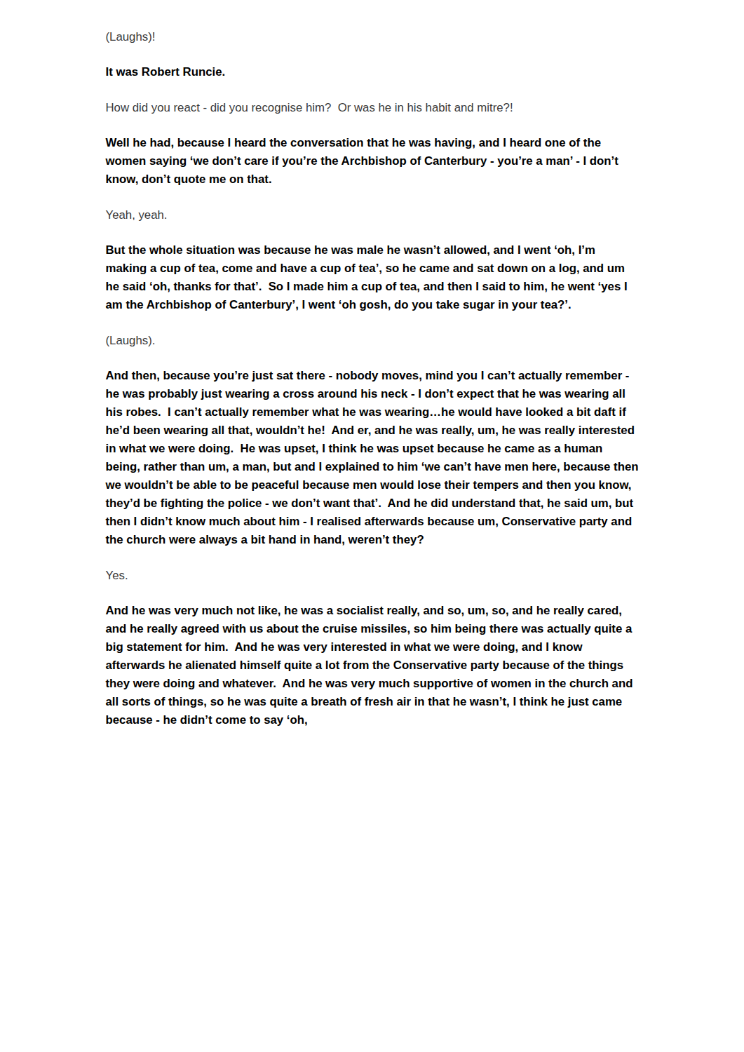(Laughs)!
It was Robert Runcie.
How did you react - did you recognise him? Or was he in his habit and mitre?!
Well he had, because I heard the conversation that he was having, and I heard one of the women saying ‘we don’t care if you’re the Archbishop of Canterbury - you’re a man’ - I don’t know, don’t quote me on that.
Yeah, yeah.
But the whole situation was because he was male he wasn’t allowed, and I went ‘oh, I’m making a cup of tea, come and have a cup of tea’, so he came and sat down on a log, and um he said ‘oh, thanks for that’. So I made him a cup of tea, and then I said to him, he went ‘yes I am the Archbishop of Canterbury’, I went ‘oh gosh, do you take sugar in your tea?’.
(Laughs).
And then, because you’re just sat there - nobody moves, mind you I can’t actually remember - he was probably just wearing a cross around his neck - I don’t expect that he was wearing all his robes. I can’t actually remember what he was wearing…he would have looked a bit daft if he’d been wearing all that, wouldn’t he! And er, and he was really, um, he was really interested in what we were doing. He was upset, I think he was upset because he came as a human being, rather than um, a man, but and I explained to him ‘we can’t have men here, because then we wouldn’t be able to be peaceful because men would lose their tempers and then you know, they’d be fighting the police - we don’t want that’. And he did understand that, he said um, but then I didn’t know much about him - I realised afterwards because um, Conservative party and the church were always a bit hand in hand, weren’t they?
Yes.
And he was very much not like, he was a socialist really, and so, um, so, and he really cared, and he really agreed with us about the cruise missiles, so him being there was actually quite a big statement for him. And he was very interested in what we were doing, and I know afterwards he alienated himself quite a lot from the Conservative party because of the things they were doing and whatever. And he was very much supportive of women in the church and all sorts of things, so he was quite a breath of fresh air in that he wasn’t, I think he just came because - he didn’t come to say ‘oh,